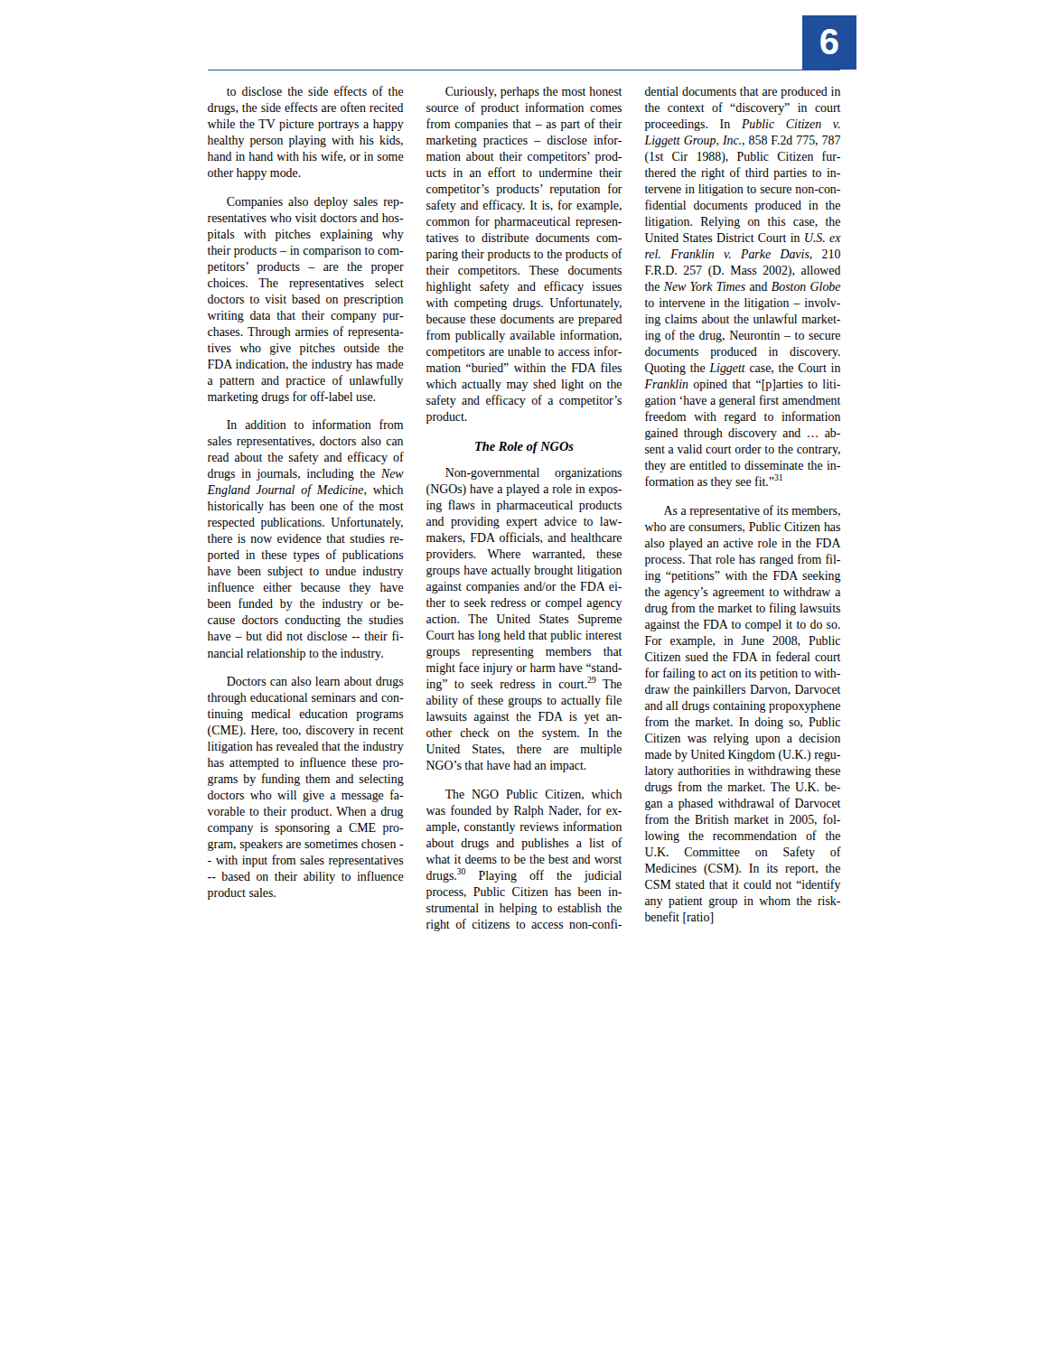6
to disclose the side effects of the drugs, the side effects are often recited while the TV picture portrays a happy healthy person playing with his kids, hand in hand with his wife, or in some other happy mode.
Companies also deploy sales representatives who visit doctors and hospitals with pitches explaining why their products – in comparison to competitors’ products – are the proper choices. The representatives select doctors to visit based on prescription writing data that their company purchases. Through armies of representatives who give pitches outside the FDA indication, the industry has made a pattern and practice of unlawfully marketing drugs for off-label use.
In addition to information from sales representatives, doctors also can read about the safety and efficacy of drugs in journals, including the New England Journal of Medicine, which historically has been one of the most respected publications. Unfortunately, there is now evidence that studies reported in these types of publications have been subject to undue industry influence either because they have been funded by the industry or because doctors conducting the studies have – but did not disclose -- their financial relationship to the industry.
Doctors can also learn about drugs through educational seminars and continuing medical education programs (CME). Here, too, discovery in recent litigation has revealed that the industry has attempted to influence these programs by funding them and selecting doctors who will give a message favorable to their product. When a drug company is sponsoring a CME program, speakers are sometimes chosen -- with input from sales representatives -- based on their ability to influence product sales.
Curiously, perhaps the most honest source of product information comes from companies that – as part of their marketing practices – disclose information about their competitors’ products in an effort to undermine their competitor’s products’ reputation for safety and efficacy. It is, for example, common for pharmaceutical representatives to distribute documents comparing their products to the products of their competitors. These documents highlight safety and efficacy issues with competing drugs. Unfortunately, because these documents are prepared from publically available information, competitors are unable to access information “buried” within the FDA files which actually may shed light on the safety and efficacy of a competitor’s product.
The Role of NGOs
Non-governmental organizations (NGOs) have a played a role in exposing flaws in pharmaceutical products and providing expert advice to lawmakers, FDA officials, and healthcare providers. Where warranted, these groups have actually brought litigation against companies and/or the FDA either to seek redress or compel agency action. The United States Supreme Court has long held that public interest groups representing members that might face injury or harm have “standing” to seek redress in court.29 The ability of these groups to actually file lawsuits against the FDA is yet another check on the system. In the United States, there are multiple NGO’s that have had an impact.
The NGO Public Citizen, which was founded by Ralph Nader, for example, constantly reviews information about drugs and publishes a list of what it deems to be the best and worst drugs.30 Playing off the judicial process, Public Citizen has been instrumental in helping to establish the right of citizens to access non-confidential documents that are produced in the context of “discovery” in court proceedings. In Public Citizen v. Liggett Group, Inc., 858 F.2d 775, 787 (1st Cir 1988), Public Citizen furthered the right of third parties to intervene in litigation to secure non-confidential documents produced in the litigation. Relying on this case, the United States District Court in U.S. ex rel. Franklin v. Parke Davis, 210 F.R.D. 257 (D. Mass 2002), allowed the New York Times and Boston Globe to intervene in the litigation – involving claims about the unlawful marketing of the drug, Neurontin – to secure documents produced in discovery. Quoting the Liggett case, the Court in Franklin opined that “[p]arties to litigation ‘have a general first amendment freedom with regard to information gained through discovery and … absent a valid court order to the contrary, they are entitled to disseminate the information as they see fit.”31
As a representative of its members, who are consumers, Public Citizen has also played an active role in the FDA process. That role has ranged from filing “petitions” with the FDA seeking the agency’s agreement to withdraw a drug from the market to filing lawsuits against the FDA to compel it to do so. For example, in June 2008, Public Citizen sued the FDA in federal court for failing to act on its petition to withdraw the painkillers Darvon, Darvocet and all drugs containing propoxyphene from the market. In doing so, Public Citizen was relying upon a decision made by United Kingdom (U.K.) regulatory authorities in withdrawing these drugs from the market. The U.K. began a phased withdrawal of Darvocet from the British market in 2005, following the recommendation of the U.K. Committee on Safety of Medicines (CSM). In its report, the CSM stated that it could not “identify any patient group in whom the risk-benefit [ratio]